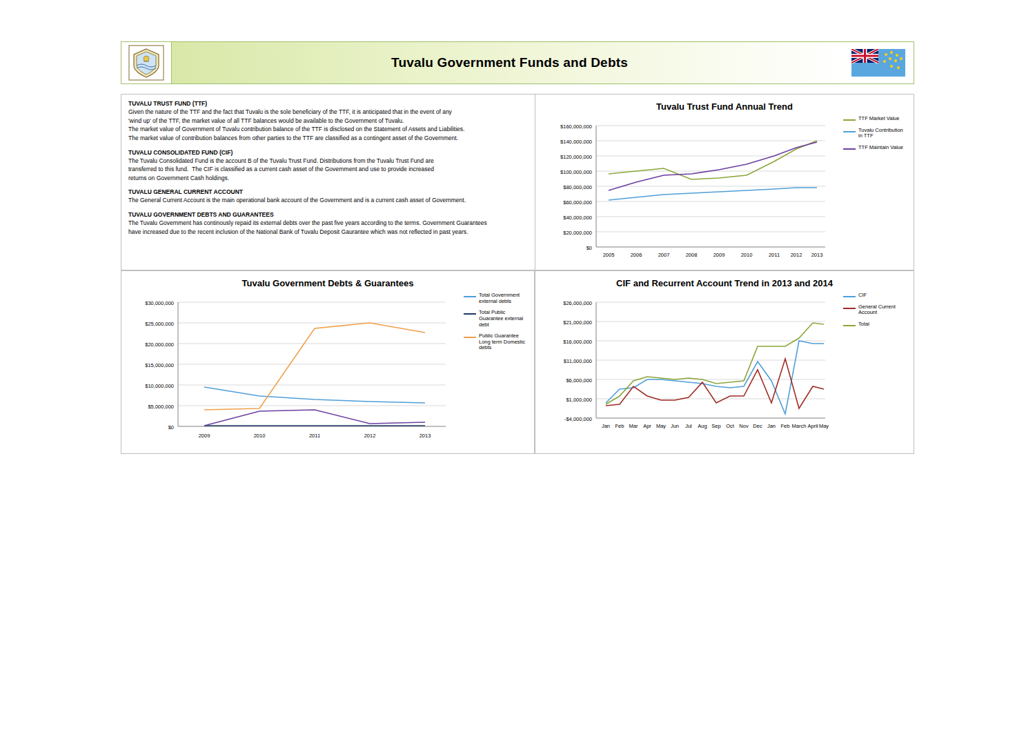Tuvalu Government Funds and Debts
Tuvalu Trust Fund (TTF)
Given the nature of the TTF and the fact that Tuvalu is the sole beneficiary of the TTF, it is anticipated that in the event of any
'wind up' of the TTF, the market value of all TTF balances would be available to the Government of Tuvalu.
The market value of Government of Tuvalu contribution balance of the TTF is disclosed on the Statement of Assets and Liabilities.
The market value of contribution balances from other parties to the TTF are classified as a contingent asset of the Government.
Tuvalu Consolidated Fund (CIF)
The Tuvalu Consolidated Fund is the account B of the Tuvalu Trust Fund. Distributions from the Tuvalu Trust Fund are
transferred to this fund. The CIF is classified as a current cash asset of the Government and use to provide increased
returns on Government Cash holdings.
Tuvalu General Current Account
The General Current Account is the main operational bank account of the Government and is a current cash asset of Government.
Tuvalu Government Debts and Guarantees
The Tuvalu Government has continously repaid its external debts over the past five years according to the terms. Government Guarantees
have increased due to the recent inclusion of the National Bank of Tuvalu Deposit Gaurantee which was not reflected in past years.
Tuvalu Trust Fund Annual Trend
$160,000,000 $140,000,000 $120,000,000 $100,000,000 $80,000,000 $60,000,000 $40,000,000 $20,000,000 $0 2005 2006 2007 2008 2009 2010 2011 2012 2013
TTF Market Value
Tuvalu Contribution in TTF
TTF Maintain Value
Tuvalu Government Debts & Guarantees
$30,000,000 $25,000,000 $20,000,000 $15,000,000 $10,000,000 $5,000,000 $0 2009 2010 2011 2012 2013
Total Government external debts
Total Public Guarantee external debt
Public Guarantee Long term Domestic debts
CIF and Recurrent Account Trend in 2013 and 2014
$26,000,000 $21,000,000 $16,000,000 $11,000,000 $6,000,000 $1,000,000 -$4,000,000 Jan Feb Mar Apr May Jun Jul Aug Sep Oct Nov Dec Jan Feb March April May
CIF
General Current Account
Total